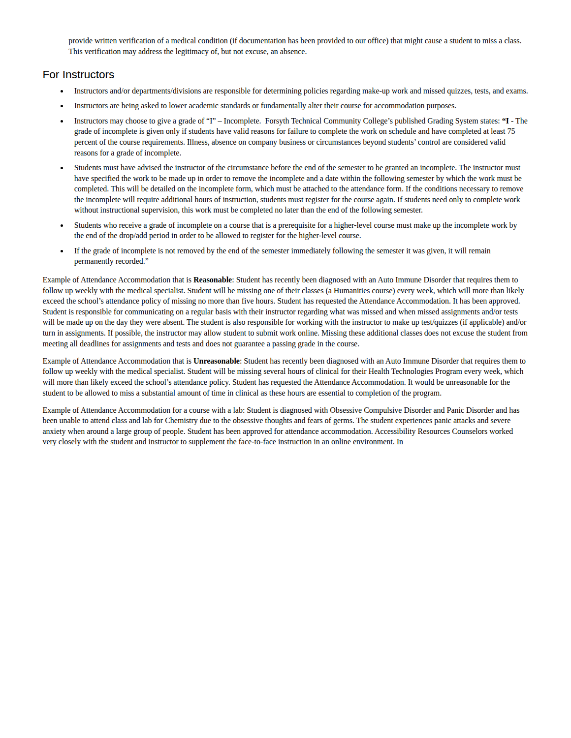provide written verification of a medical condition (if documentation has been provided to our office) that might cause a student to miss a class. This verification may address the legitimacy of, but not excuse, an absence.
For Instructors
Instructors and/or departments/divisions are responsible for determining policies regarding make-up work and missed quizzes, tests, and exams.
Instructors are being asked to lower academic standards or fundamentally alter their course for accommodation purposes.
Instructors may choose to give a grade of “I” – Incomplete. Forsyth Technical Community College’s published Grading System states: “I - The grade of incomplete is given only if students have valid reasons for failure to complete the work on schedule and have completed at least 75 percent of the course requirements. Illness, absence on company business or circumstances beyond students’ control are considered valid reasons for a grade of incomplete.
Students must have advised the instructor of the circumstance before the end of the semester to be granted an incomplete. The instructor must have specified the work to be made up in order to remove the incomplete and a date within the following semester by which the work must be completed. This will be detailed on the incomplete form, which must be attached to the attendance form. If the conditions necessary to remove the incomplete will require additional hours of instruction, students must register for the course again. If students need only to complete work without instructional supervision, this work must be completed no later than the end of the following semester.
Students who receive a grade of incomplete on a course that is a prerequisite for a higher-level course must make up the incomplete work by the end of the drop/add period in order to be allowed to register for the higher-level course.
If the grade of incomplete is not removed by the end of the semester immediately following the semester it was given, it will remain permanently recorded.”
Example of Attendance Accommodation that is Reasonable: Student has recently been diagnosed with an Auto Immune Disorder that requires them to follow up weekly with the medical specialist. Student will be missing one of their classes (a Humanities course) every week, which will more than likely exceed the school’s attendance policy of missing no more than five hours. Student has requested the Attendance Accommodation. It has been approved. Student is responsible for communicating on a regular basis with their instructor regarding what was missed and when missed assignments and/or tests will be made up on the day they were absent. The student is also responsible for working with the instructor to make up test/quizzes (if applicable) and/or turn in assignments. If possible, the instructor may allow student to submit work online. Missing these additional classes does not excuse the student from meeting all deadlines for assignments and tests and does not guarantee a passing grade in the course.
Example of Attendance Accommodation that is Unreasonable: Student has recently been diagnosed with an Auto Immune Disorder that requires them to follow up weekly with the medical specialist. Student will be missing several hours of clinical for their Health Technologies Program every week, which will more than likely exceed the school’s attendance policy. Student has requested the Attendance Accommodation. It would be unreasonable for the student to be allowed to miss a substantial amount of time in clinical as these hours are essential to completion of the program.
Example of Attendance Accommodation for a course with a lab: Student is diagnosed with Obsessive Compulsive Disorder and Panic Disorder and has been unable to attend class and lab for Chemistry due to the obsessive thoughts and fears of germs. The student experiences panic attacks and severe anxiety when around a large group of people. Student has been approved for attendance accommodation. Accessibility Resources Counselors worked very closely with the student and instructor to supplement the face-to-face instruction in an online environment. In